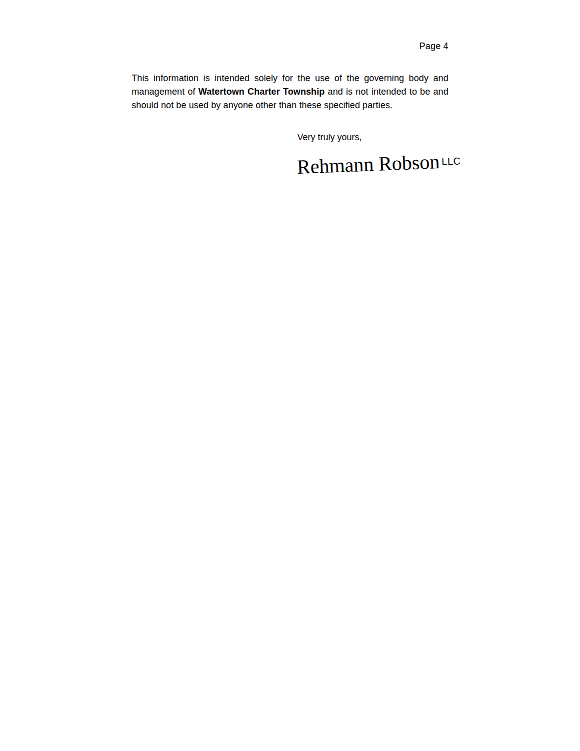Page 4
This information is intended solely for the use of the governing body and management of Watertown Charter Township and is not intended to be and should not be used by anyone other than these specified parties.
Very truly yours,
Rehmann RobsonLLC